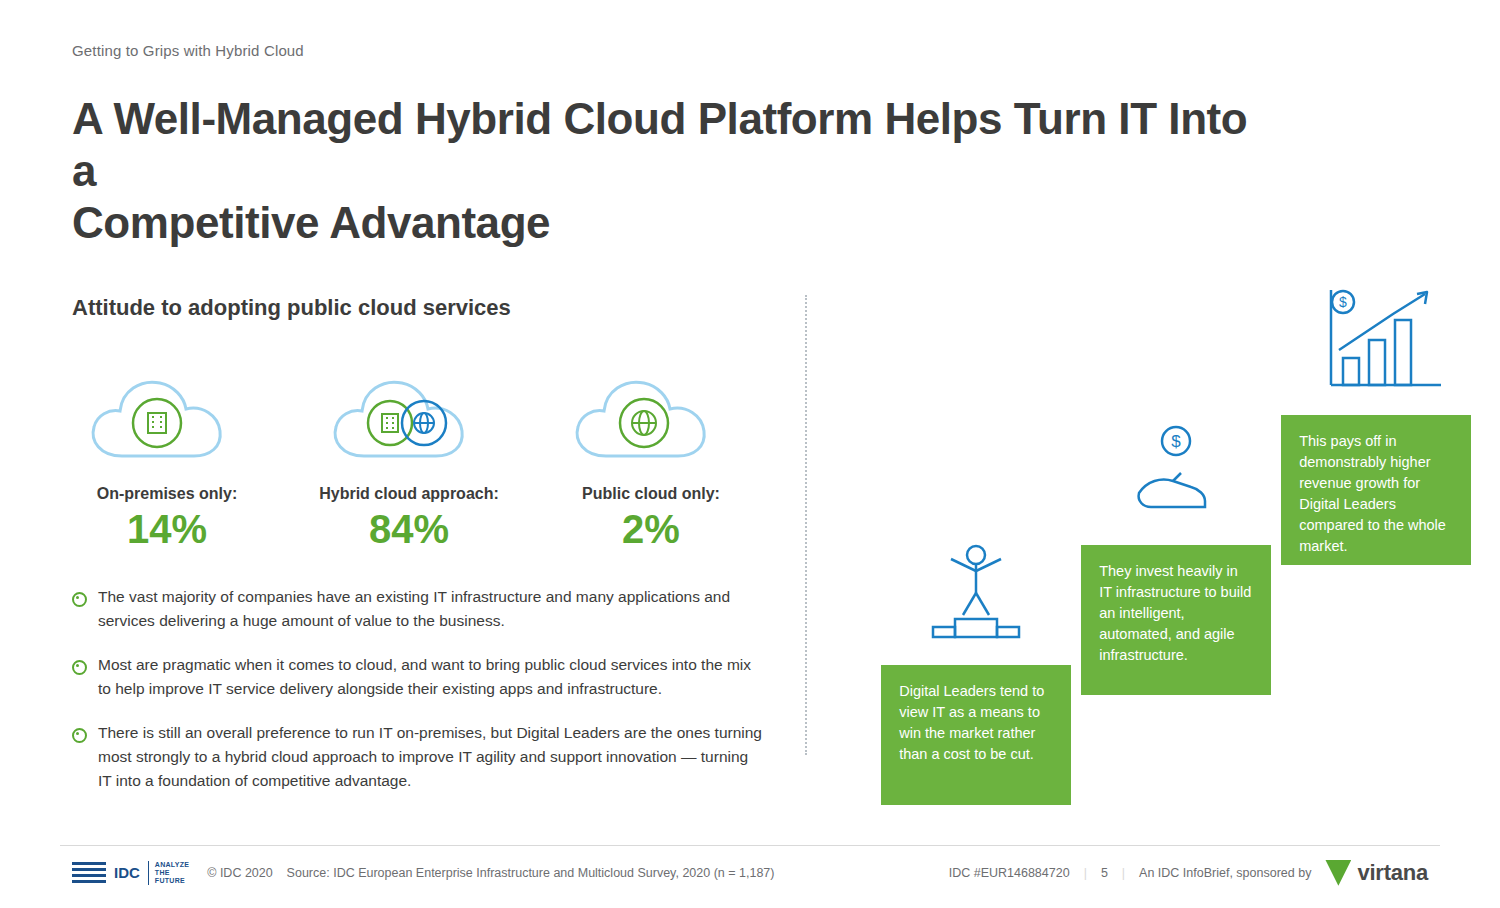Getting to Grips with Hybrid Cloud
A Well-Managed Hybrid Cloud Platform Helps Turn IT Into a
Competitive Advantage
Attitude to adopting public cloud services
On-premises only:
14%
Hybrid cloud approach:
84%
Public cloud only:
2%
The vast majority of companies have an existing IT infrastructure and many applications and services delivering a huge amount of value to the business.
Most are pragmatic when it comes to cloud, and want to bring public cloud services into the mix to help improve IT service delivery alongside their existing apps and infrastructure.
There is still an overall preference to run IT on-premises, but Digital Leaders are the ones turning most strongly to a hybrid cloud approach to improve IT agility and support innovation — turning IT into a foundation of competitive advantage.
$ $
Digital Leaders tend to view IT as a means to win the market rather than a cost to be cut.
They invest heavily in IT infrastructure to build an intelligent, automated, and agile infrastructure.
This pays off in demonstrably higher revenue growth for Digital Leaders compared to the whole market.
IDC ANALYZE
THE
FUTURE
© IDC 2020 Source: IDC European Enterprise Infrastructure and Multicloud Survey, 2020 (n = 1,187)
IDC #EUR146884720 | 5 | An IDC InfoBrief, sponsored by virtana